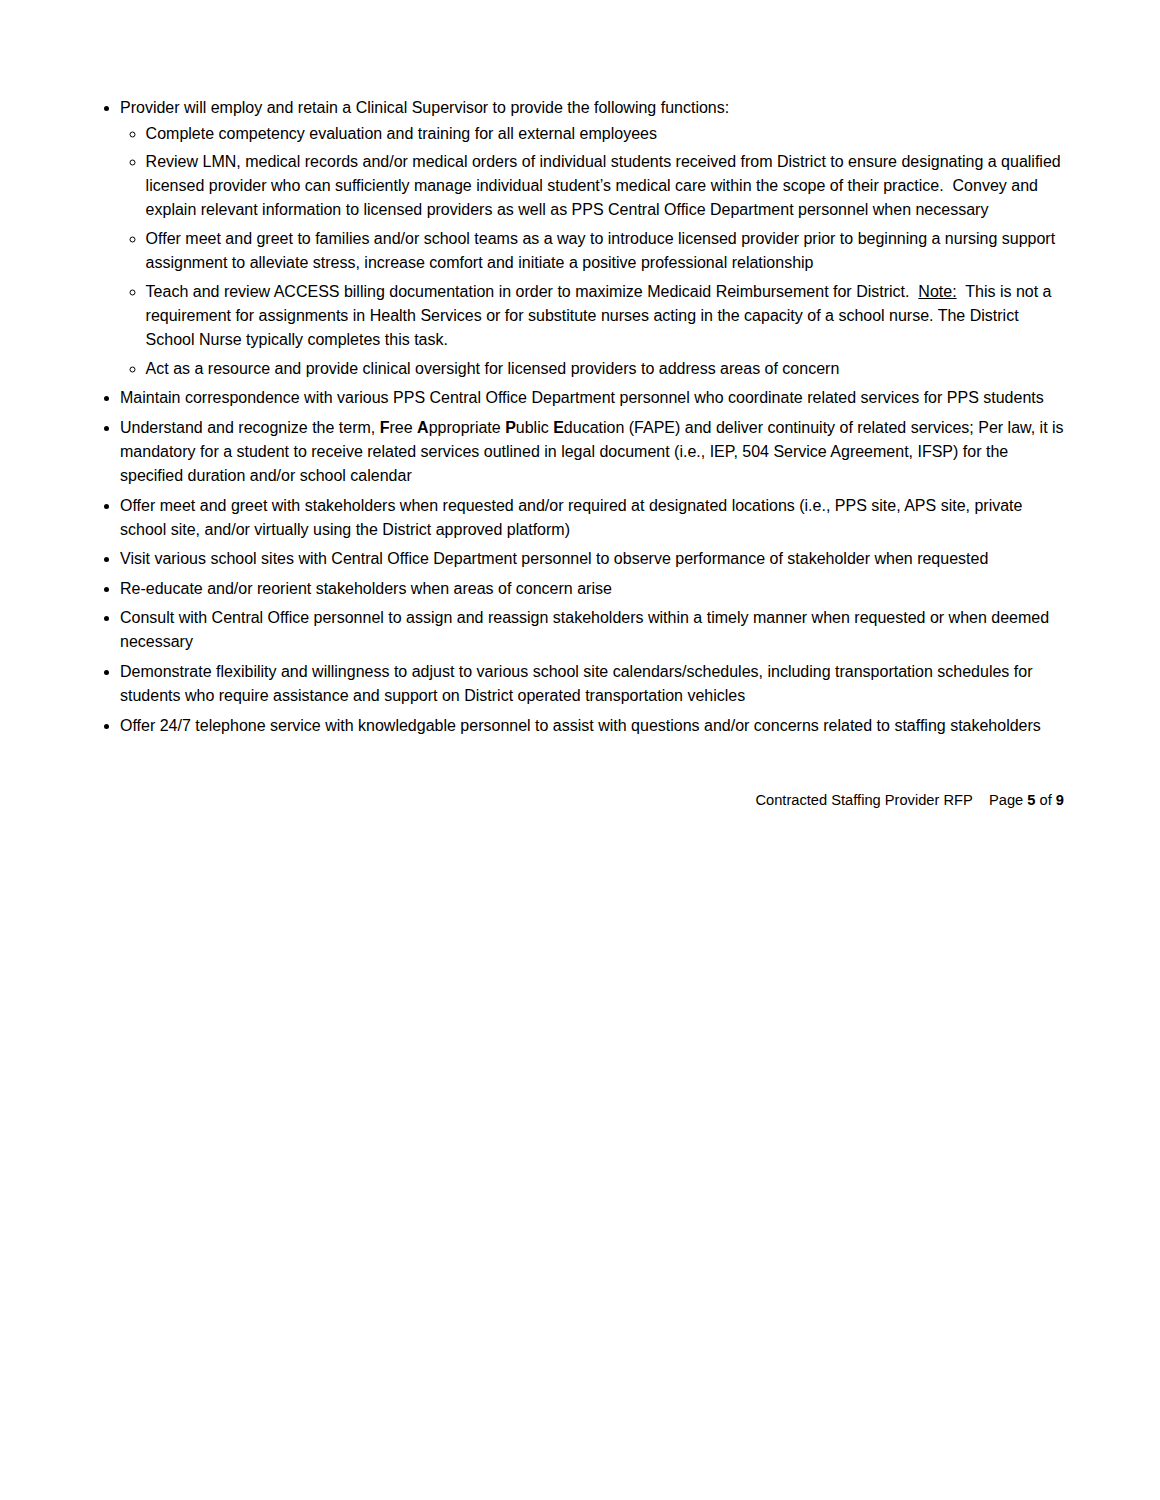Provider will employ and retain a Clinical Supervisor to provide the following functions:
Complete competency evaluation and training for all external employees
Review LMN, medical records and/or medical orders of individual students received from District to ensure designating a qualified licensed provider who can sufficiently manage individual student’s medical care within the scope of their practice. Convey and explain relevant information to licensed providers as well as PPS Central Office Department personnel when necessary
Offer meet and greet to families and/or school teams as a way to introduce licensed provider prior to beginning a nursing support assignment to alleviate stress, increase comfort and initiate a positive professional relationship
Teach and review ACCESS billing documentation in order to maximize Medicaid Reimbursement for District. Note: This is not a requirement for assignments in Health Services or for substitute nurses acting in the capacity of a school nurse. The District School Nurse typically completes this task.
Act as a resource and provide clinical oversight for licensed providers to address areas of concern
Maintain correspondence with various PPS Central Office Department personnel who coordinate related services for PPS students
Understand and recognize the term, Free Appropriate Public Education (FAPE) and deliver continuity of related services; Per law, it is mandatory for a student to receive related services outlined in legal document (i.e., IEP, 504 Service Agreement, IFSP) for the specified duration and/or school calendar
Offer meet and greet with stakeholders when requested and/or required at designated locations (i.e., PPS site, APS site, private school site, and/or virtually using the District approved platform)
Visit various school sites with Central Office Department personnel to observe performance of stakeholder when requested
Re-educate and/or reorient stakeholders when areas of concern arise
Consult with Central Office personnel to assign and reassign stakeholders within a timely manner when requested or when deemed necessary
Demonstrate flexibility and willingness to adjust to various school site calendars/schedules, including transportation schedules for students who require assistance and support on District operated transportation vehicles
Offer 24/7 telephone service with knowledgable personnel to assist with questions and/or concerns related to staffing stakeholders
Contracted Staffing Provider RFP Page 5 of 9